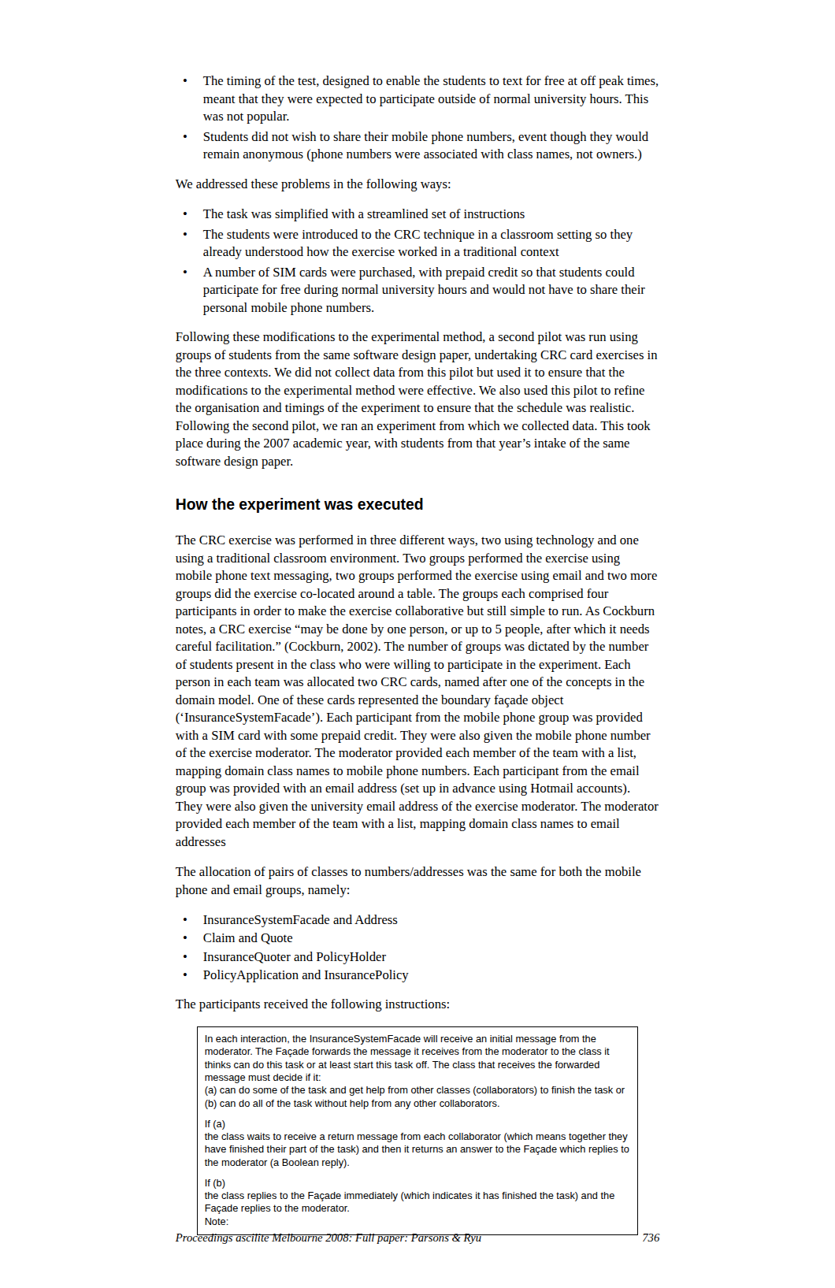The timing of the test, designed to enable the students to text for free at off peak times, meant that they were expected to participate outside of normal university hours. This was not popular.
Students did not wish to share their mobile phone numbers, event though they would remain anonymous (phone numbers were associated with class names, not owners.)
We addressed these problems in the following ways:
The task was simplified with a streamlined set of instructions
The students were introduced to the CRC technique in a classroom setting so they already understood how the exercise worked in a traditional context
A number of SIM cards were purchased, with prepaid credit so that students could participate for free during normal university hours and would not have to share their personal mobile phone numbers.
Following these modifications to the experimental method, a second pilot was run using groups of students from the same software design paper, undertaking CRC card exercises in the three contexts. We did not collect data from this pilot but used it to ensure that the modifications to the experimental method were effective. We also used this pilot to refine the organisation and timings of the experiment to ensure that the schedule was realistic. Following the second pilot, we ran an experiment from which we collected data. This took place during the 2007 academic year, with students from that year’s intake of the same software design paper.
How the experiment was executed
The CRC exercise was performed in three different ways, two using technology and one using a traditional classroom environment. Two groups performed the exercise using mobile phone text messaging, two groups performed the exercise using email and two more groups did the exercise co-located around a table. The groups each comprised four participants in order to make the exercise collaborative but still simple to run. As Cockburn notes, a CRC exercise “may be done by one person, or up to 5 people, after which it needs careful facilitation.” (Cockburn, 2002). The number of groups was dictated by the number of students present in the class who were willing to participate in the experiment. Each person in each team was allocated two CRC cards, named after one of the concepts in the domain model. One of these cards represented the boundary façade object (‘InsuranceSystemFacade’). Each participant from the mobile phone group was provided with a SIM card with some prepaid credit. They were also given the mobile phone number of the exercise moderator. The moderator provided each member of the team with a list, mapping domain class names to mobile phone numbers. Each participant from the email group was provided with an email address (set up in advance using Hotmail accounts). They were also given the university email address of the exercise moderator. The moderator provided each member of the team with a list, mapping domain class names to email addresses
The allocation of pairs of classes to numbers/addresses was the same for both the mobile phone and email groups, namely:
InsuranceSystemFacade and Address
Claim and Quote
InsuranceQuoter and PolicyHolder
PolicyApplication and InsurancePolicy
The participants received the following instructions:
In each interaction, the InsuranceSystemFacade will receive an initial message from the moderator. The Façade forwards the message it receives from the moderator to the class it thinks can do this task or at least start this task off. The class that receives the forwarded message must decide if it:
(a) can do some of the task and get help from other classes (collaborators) to finish the task or
(b) can do all of the task without help from any other collaborators.
If (a)
the class waits to receive a return message from each collaborator (which means together they have finished their part of the task) and then it returns an answer to the Façade which replies to the moderator (a Boolean reply).
If (b)
the class replies to the Façade immediately (which indicates it has finished the task) and the Façade replies to the moderator.
Note:
Proceedings ascilite Melbourne 2008: Full paper: Parsons & Ryu 736